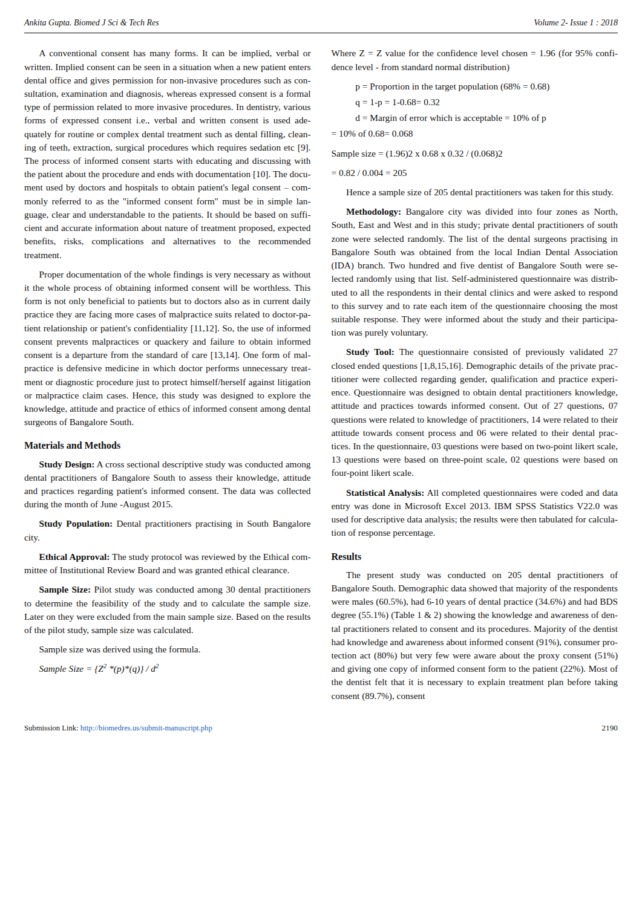Ankita Gupta. Biomed J Sci & Tech Res
Volume 2- Issue 1 : 2018
A conventional consent has many forms. It can be implied, verbal or written. Implied consent can be seen in a situation when a new patient enters dental office and gives permission for non-invasive procedures such as consultation, examination and diagnosis, whereas expressed consent is a formal type of permission related to more invasive procedures. In dentistry, various forms of expressed consent i.e., verbal and written consent is used adequately for routine or complex dental treatment such as dental filling, cleaning of teeth, extraction, surgical procedures which requires sedation etc [9]. The process of informed consent starts with educating and discussing with the patient about the procedure and ends with documentation [10]. The document used by doctors and hospitals to obtain patient's legal consent – commonly referred to as the "informed consent form" must be in simple language, clear and understandable to the patients. It should be based on sufficient and accurate information about nature of treatment proposed, expected benefits, risks, complications and alternatives to the recommended treatment.
Proper documentation of the whole findings is very necessary as without it the whole process of obtaining informed consent will be worthless. This form is not only beneficial to patients but to doctors also as in current daily practice they are facing more cases of malpractice suits related to doctor-patient relationship or patient's confidentiality [11,12]. So, the use of informed consent prevents malpractices or quackery and failure to obtain informed consent is a departure from the standard of care [13,14]. One form of malpractice is defensive medicine in which doctor performs unnecessary treatment or diagnostic procedure just to protect himself/herself against litigation or malpractice claim cases. Hence, this study was designed to explore the knowledge, attitude and practice of ethics of informed consent among dental surgeons of Bangalore South.
Materials and Methods
Study Design: A cross sectional descriptive study was conducted among dental practitioners of Bangalore South to assess their knowledge, attitude and practices regarding patient's informed consent. The data was collected during the month of June -August 2015.
Study Population: Dental practitioners practising in South Bangalore city.
Ethical Approval: The study protocol was reviewed by the Ethical committee of Institutional Review Board and was granted ethical clearance.
Sample Size: Pilot study was conducted among 30 dental practitioners to determine the feasibility of the study and to calculate the sample size. Later on they were excluded from the main sample size. Based on the results of the pilot study, sample size was calculated.
Sample size was derived using the formula.
Sample Size = {Z2 *(p)*(q)} / d2
Where Z = Z value for the confidence level chosen = 1.96 (for 95% confidence level - from standard normal distribution)
p = Proportion in the target population (68% = 0.68)
q = 1-p = 1-0.68= 0.32
d = Margin of error which is acceptable = 10% of p
= 10% of 0.68= 0.068
Sample size = (1.96)2 x 0.68 x 0.32 / (0.068)2
= 0.82 / 0.004 = 205
Hence a sample size of 205 dental practitioners was taken for this study.
Methodology: Bangalore city was divided into four zones as North, South, East and West and in this study; private dental practitioners of south zone were selected randomly. The list of the dental surgeons practising in Bangalore South was obtained from the local Indian Dental Association (IDA) branch. Two hundred and five dentist of Bangalore South were selected randomly using that list. Self-administered questionnaire was distributed to all the respondents in their dental clinics and were asked to respond to this survey and to rate each item of the questionnaire choosing the most suitable response. They were informed about the study and their participation was purely voluntary.
Study Tool: The questionnaire consisted of previously validated 27 closed ended questions [1,8,15,16]. Demographic details of the private practitioner were collected regarding gender, qualification and practice experience. Questionnaire was designed to obtain dental practitioners knowledge, attitude and practices towards informed consent. Out of 27 questions, 07 questions were related to knowledge of practitioners, 14 were related to their attitude towards consent process and 06 were related to their dental practices. In the questionnaire, 03 questions were based on two-point likert scale, 13 questions were based on three-point scale, 02 questions were based on four-point likert scale.
Statistical Analysis: All completed questionnaires were coded and data entry was done in Microsoft Excel 2013. IBM SPSS Statistics V22.0 was used for descriptive data analysis; the results were then tabulated for calculation of response percentage.
Results
The present study was conducted on 205 dental practitioners of Bangalore South. Demographic data showed that majority of the respondents were males (60.5%), had 6-10 years of dental practice (34.6%) and had BDS degree (55.1%) (Table 1 & 2) showing the knowledge and awareness of dental practitioners related to consent and its procedures. Majority of the dentist had knowledge and awareness about informed consent (91%), consumer protection act (80%) but very few were aware about the proxy consent (51%) and giving one copy of informed consent form to the patient (22%). Most of the dentist felt that it is necessary to explain treatment plan before taking consent (89.7%), consent
Submission Link: http://biomedres.us/submit-manuscript.php
2190